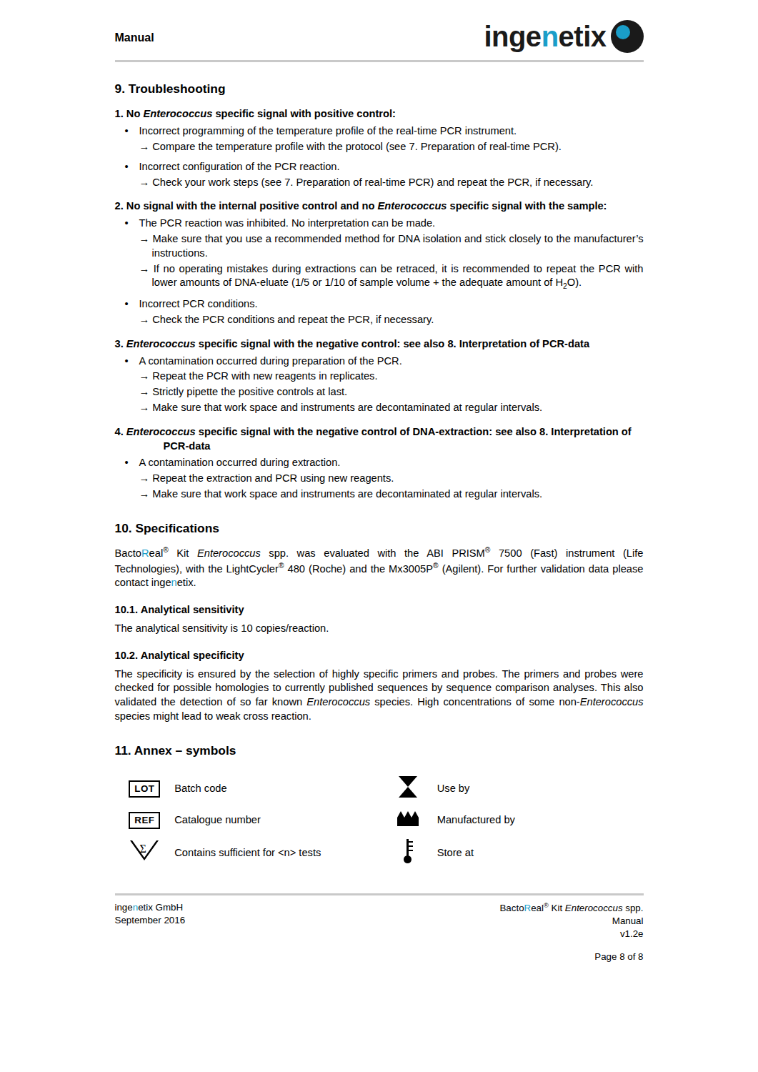Manual
ingenetix
9. Troubleshooting
1. No Enterococcus specific signal with positive control:
Incorrect programming of the temperature profile of the real-time PCR instrument. → Compare the temperature profile with the protocol (see 7. Preparation of real-time PCR).
Incorrect configuration of the PCR reaction. → Check your work steps (see 7. Preparation of real-time PCR) and repeat the PCR, if necessary.
2. No signal with the internal positive control and no Enterococcus specific signal with the sample:
The PCR reaction was inhibited. No interpretation can be made. → Make sure that you use a recommended method for DNA isolation and stick closely to the manufacturer’s instructions. → If no operating mistakes during extractions can be retraced, it is recommended to repeat the PCR with lower amounts of DNA-eluate (1/5 or 1/10 of sample volume + the adequate amount of H2O).
Incorrect PCR conditions. → Check the PCR conditions and repeat the PCR, if necessary.
3. Enterococcus specific signal with the negative control: see also 8. Interpretation of PCR-data
A contamination occurred during preparation of the PCR. → Repeat the PCR with new reagents in replicates. → Strictly pipette the positive controls at last. → Make sure that work space and instruments are decontaminated at regular intervals.
4. Enterococcus specific signal with the negative control of DNA-extraction: see also 8. Interpretation of PCR-data
A contamination occurred during extraction. → Repeat the extraction and PCR using new reagents. → Make sure that work space and instruments are decontaminated at regular intervals.
10. Specifications
BactoReal® Kit Enterococcus spp. was evaluated with the ABI PRISM® 7500 (Fast) instrument (Life Technologies), with the LightCycler® 480 (Roche) and the Mx3005P® (Agilent). For further validation data please contact ingenetix.
10.1. Analytical sensitivity
The analytical sensitivity is 10 copies/reaction.
10.2. Analytical specificity
The specificity is ensured by the selection of highly specific primers and probes. The primers and probes were checked for possible homologies to currently published sequences by sequence comparison analyses. This also validated the detection of so far known Enterococcus species. High concentrations of some non-Enterococcus species might lead to weak cross reaction.
11. Annex – symbols
| LOT | Batch code | | Use by |
| REF | Catalogue number | | Manufactured by |
| Σ | Contains sufficient for <n> tests | | Store at |
ingenetix GmbH
September 2016
BactoReal® Kit Enterococcus spp.
Manual
v1.2e
Page 8 of 8